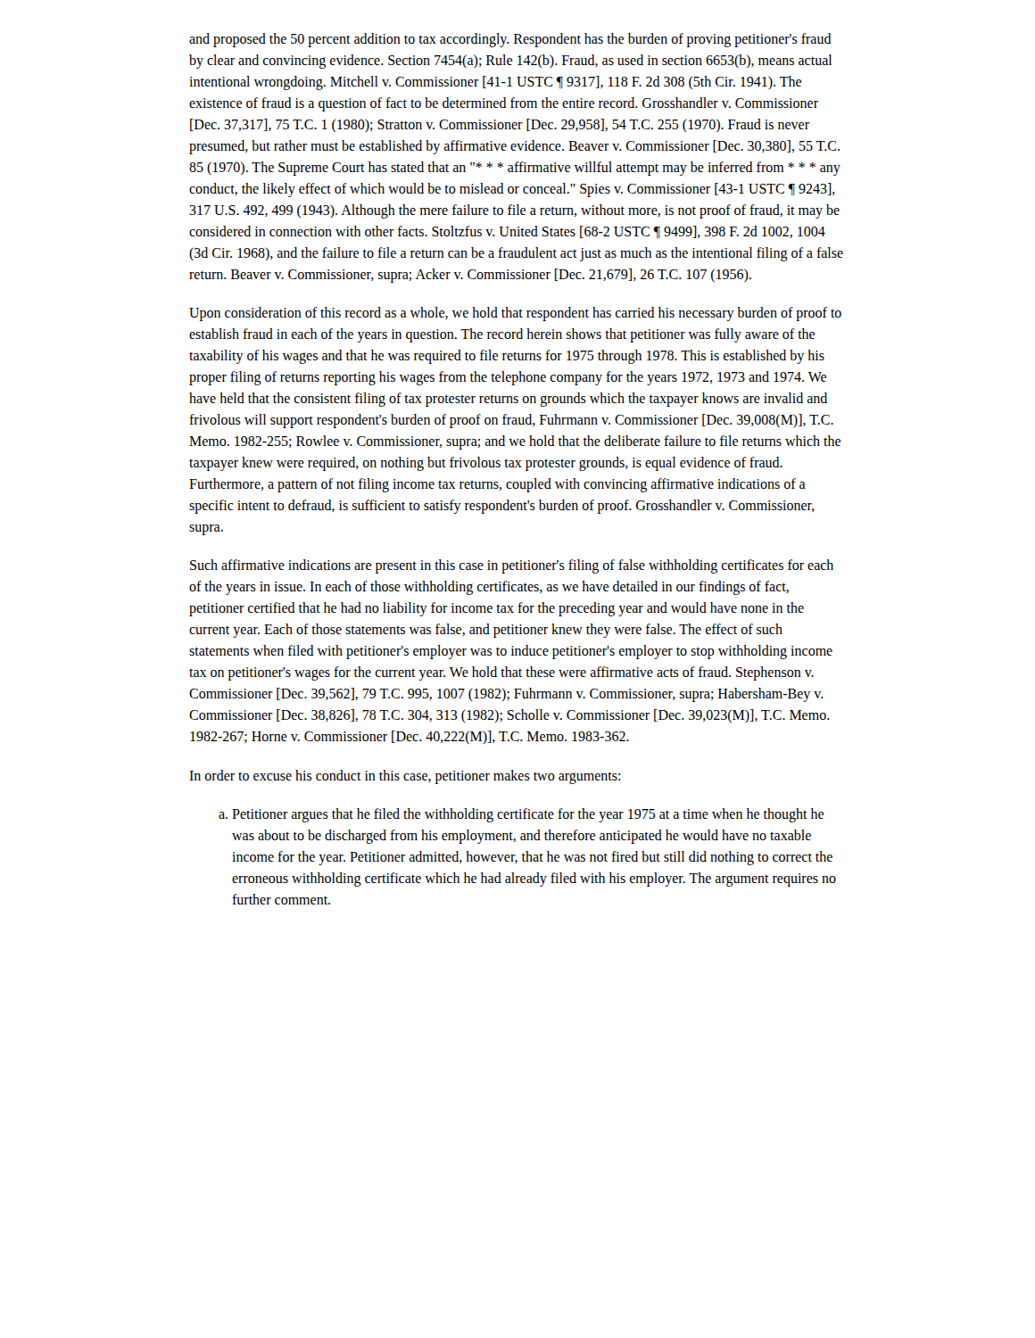and proposed the 50 percent addition to tax accordingly. Respondent has the burden of proving petitioner's fraud by clear and convincing evidence. Section 7454(a); Rule 142(b). Fraud, as used in section 6653(b), means actual intentional wrongdoing. Mitchell v. Commissioner [41-1 USTC ¶ 9317], 118 F. 2d 308 (5th Cir. 1941). The existence of fraud is a question of fact to be determined from the entire record. Grosshandler v. Commissioner [Dec. 37,317], 75 T.C. 1 (1980); Stratton v. Commissioner [Dec. 29,958], 54 T.C. 255 (1970). Fraud is never presumed, but rather must be established by affirmative evidence. Beaver v. Commissioner [Dec. 30,380], 55 T.C. 85 (1970). The Supreme Court has stated that an "* * * affirmative willful attempt may be inferred from * * * any conduct, the likely effect of which would be to mislead or conceal." Spies v. Commissioner [43-1 USTC ¶ 9243], 317 U.S. 492, 499 (1943). Although the mere failure to file a return, without more, is not proof of fraud, it may be considered in connection with other facts. Stoltzfus v. United States [68-2 USTC ¶ 9499], 398 F. 2d 1002, 1004 (3d Cir. 1968), and the failure to file a return can be a fraudulent act just as much as the intentional filing of a false return. Beaver v. Commissioner, supra; Acker v. Commissioner [Dec. 21,679], 26 T.C. 107 (1956).
Upon consideration of this record as a whole, we hold that respondent has carried his necessary burden of proof to establish fraud in each of the years in question. The record herein shows that petitioner was fully aware of the taxability of his wages and that he was required to file returns for 1975 through 1978. This is established by his proper filing of returns reporting his wages from the telephone company for the years 1972, 1973 and 1974. We have held that the consistent filing of tax protester returns on grounds which the taxpayer knows are invalid and frivolous will support respondent's burden of proof on fraud, Fuhrmann v. Commissioner [Dec. 39,008(M)], T.C. Memo. 1982-255; Rowlee v. Commissioner, supra; and we hold that the deliberate failure to file returns which the taxpayer knew were required, on nothing but frivolous tax protester grounds, is equal evidence of fraud. Furthermore, a pattern of not filing income tax returns, coupled with convincing affirmative indications of a specific intent to defraud, is sufficient to satisfy respondent's burden of proof. Grosshandler v. Commissioner, supra.
Such affirmative indications are present in this case in petitioner's filing of false withholding certificates for each of the years in issue. In each of those withholding certificates, as we have detailed in our findings of fact, petitioner certified that he had no liability for income tax for the preceding year and would have none in the current year. Each of those statements was false, and petitioner knew they were false. The effect of such statements when filed with petitioner's employer was to induce petitioner's employer to stop withholding income tax on petitioner's wages for the current year. We hold that these were affirmative acts of fraud. Stephenson v. Commissioner [Dec. 39,562], 79 T.C. 995, 1007 (1982); Fuhrmann v. Commissioner, supra; Habersham-Bey v. Commissioner [Dec. 38,826], 78 T.C. 304, 313 (1982); Scholle v. Commissioner [Dec. 39,023(M)], T.C. Memo. 1982-267; Horne v. Commissioner [Dec. 40,222(M)], T.C. Memo. 1983-362.
In order to excuse his conduct in this case, petitioner makes two arguments:
Petitioner argues that he filed the withholding certificate for the year 1975 at a time when he thought he was about to be discharged from his employment, and therefore anticipated he would have no taxable income for the year. Petitioner admitted, however, that he was not fired but still did nothing to correct the erroneous withholding certificate which he had already filed with his employer. The argument requires no further comment.